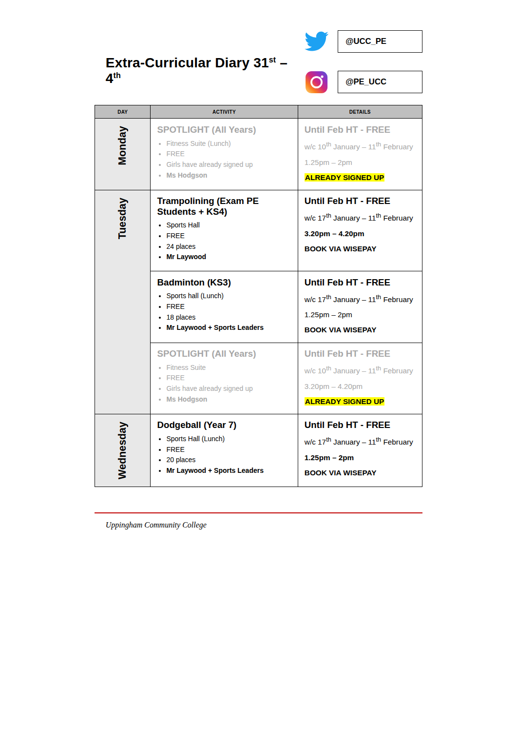Extra-Curricular Diary 31st – 4th
@UCC_PE
@PE_UCC
| DAY | ACTIVITY | DETAILS |
| --- | --- | --- |
| Monday | SPOTLIGHT (All Years) Fitness Suite (Lunch) FREE Girls have already signed up Ms Hodgson | Until Feb HT - FREE w/c 10 th January – 11 th February 1.25pm – 2pm ALREADY SIGNED UP |
| Tuesday | Trampolining (Exam PE Students + KS4) Sports Hall FREE 24 places Mr Laywood | Until Feb HT - FREE w/c 17 th January – 11 th February 3.20pm – 4.20pm BOOK VIA WISEPAY |
| Badminton (KS3) Sports hall (Lunch) FREE 18 places Mr Laywood + Sports Leaders | Until Feb HT - FREE w/c 17 th January – 11 th February 1.25pm – 2pm BOOK VIA WISEPAY |
| SPOTLIGHT (All Years) Fitness Suite FREE Girls have already signed up Ms Hodgson | Until Feb HT - FREE w/c 10 th January – 11 th February 3.20pm – 4.20pm ALREADY SIGNED UP |
| Wednesday | Dodgeball (Year 7) Sports Hall (Lunch) FREE 20 places Mr Laywood + Sports Leaders | Until Feb HT - FREE w/c 17 th January – 11 th February 1.25pm – 2pm BOOK VIA WISEPAY |
Uppingham Community College